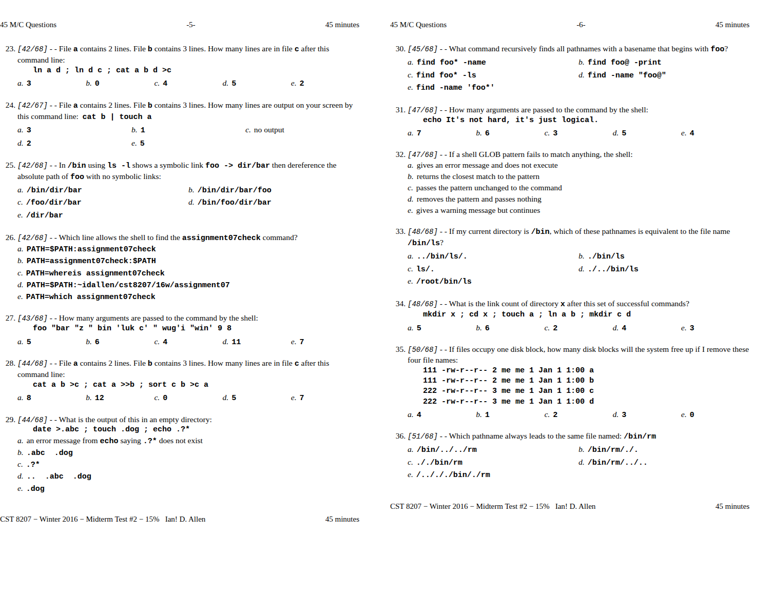45 M/C Questions
-5-
45 minutes
23. [42/68] - - File a contains 2 lines. File b contains 3 lines. How many lines are in file c after this command line:
ln a d ; ln d c ; cat a b d >c
a. 3
b. 0
c. 4
d. 5
e. 2
24. [42/67] - - File a contains 2 lines. File b contains 3 lines. How many lines are output on your screen by this command line: cat b | touch a
a. 3
b. 1
c. no output
d. 2
e. 5
25. [42/68] - - In /bin using ls -l shows a symbolic link foo -> dir/bar then dereference the absolute path of foo with no symbolic links:
a./bin/dir/bar
b./bin/dir/bar/foo
c./foo/dir/bar
d./bin/foo/dir/bar
e./dir/bar
26. [42/68] - - Which line allows the shell to find the assignment07check command?
a. PATH=$PATH:assignment07check
b. PATH=assignment07check:$PATH
c. PATH=whereis assignment07check
d. PATH=$PATH:~idallen/cst8207/16w/assignment07
e. PATH=which assignment07check
27. [43/68] - - How many arguments are passed to the command by the shell:
foo "bar "z " bin 'luk c' " wug'i "win' 9 8
a. 5
b. 6
c. 4
d. 11
e. 7
28. [44/68] - - File a contains 2 lines. File b contains 3 lines. How many lines are in file c after this command line:
cat a b >c ; cat a >>b ; sort c b >c a
a. 8
b. 12
c. 0
d. 5
e. 7
29. [44/68] - - What is the output of this in an empty directory:
date >.abc ; touch .dog ; echo .?*
a. an error message from echo saying .?* does not exist
b..abc .dog
c..?*
d... .abc .dog
e..dog
CST 8207 − Winter 2016 − Midterm Test #2 − 15% Ian! D. Allen
45 minutes
45 M/C Questions
-6-
45 minutes
30. [45/68] - - What command recursively finds all pathnames with a basename that begins with foo?
a. find foo* -name
b. find foo@ -print
c. find foo* -ls
d. find -name "foo@"
e. find -name 'foo*'
31. [47/68] - - How many arguments are passed to the command by the shell:
echo It's not hard, it's just logical.
a. 7
b. 6
c. 3
d. 5
e. 4
32. [47/68] - - If a shell GLOB pattern fails to match anything, the shell:
a. gives an error message and does not execute
b. returns the closest match to the pattern
c. passes the pattern unchanged to the command
d. removes the pattern and passes nothing
e. gives a warning message but continues
33. [48/68] - - If my current directory is /bin, which of these pathnames is equivalent to the file name /bin/ls?
a.../bin/ls/.
b../bin/ls
c. ls/.
d../../bin/ls
e./root/bin/ls
34. [48/68] - - What is the link count of directory x after this set of successful commands?
mkdir x ; cd x ; touch a ; ln a b ; mkdir c d
a. 5
b. 6
c. 2
d. 4
e. 3
35. [50/68] - - If files occupy one disk block, how many disk blocks will the system free up if I remove these four file names:
111 -rw-r--r-- 2 me me 1 Jan 1 1:00 a 111 -rw-r--r-- 2 me me 1 Jan 1 1:00 b 222 -rw-r--r-- 3 me me 1 Jan 1 1:00 c 222 -rw-r--r-- 3 me me 1 Jan 1 1:00 d
a. 4
b. 1
c. 2
d. 3
e. 0
36. [51/68] - - Which pathname always leads to the same file named: /bin/rm
a./bin/../../rm
b./bin/rm/./.
c.././bin/rm
d./bin/rm/../..
e./../././bin/./rm
CST 8207 − Winter 2016 − Midterm Test #2 − 15% Ian! D. Allen
45 minutes